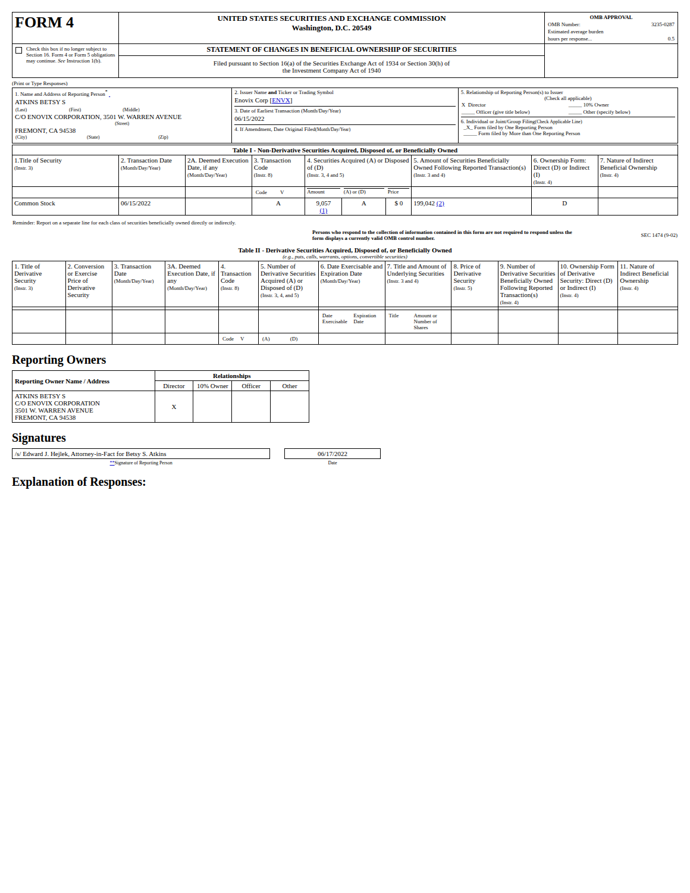| FORM 4 | UNITED STATES SECURITIES AND EXCHANGE COMMISSION Washington, D.C. 20549 | / OMB APPROVAL / / OMB Number: / 3235-0287 / / Estimated average burden / / hours per response... / 0.5 / |
| / / Check this box if no longer subject to Section 16. Form 4 or Form 5 obligations may continue. See Instruction 1(b). / | STATEMENT OF CHANGES IN BENEFICIAL OWNERSHIP OF SECURITIES | |
| Filed pursuant to Section 16(a) of the Securities Exchange Act of 1934 or Section 30(h) of the Investment Company Act of 1940 |
(Print or Type Responses)
| 1. Name and Address of Reporting Person * ATKINS BETSY S / (Last) / (First) / (Middle) / / C/O ENOVIX CORPORATION, 3501 W. WARREN AVENUE / (Street) / FREMONT, CA 94538 / (City) / (State) / (Zip) / | 2. Issuer Name and Ticker or Trading Symbol Enovix Corp [ ENVX ] 3. Date of Earliest Transaction (Month/Day/Year) 06/15/2022 4. If Amendment, Date Original Filed (Month/Day/Year) | 5. Relationship of Reporting Person(s) to Issuer (Check all applicable) / X Director / _____ 10% Owner / / _____ Officer (give title below) / _____ Other (specify below) / 6. Individual or Joint/Group Filing (Check Applicable Line) _X_ Form filed by One Reporting Person _____ Form filed by More than One Reporting Person |
| Table I - Non-Derivative Securities Acquired, Disposed of, or Beneficially Owned |
| 1.Title of Security (Instr. 3) | 2. Transaction Date (Month/Day/Year) | 2A. Deemed Execution Date, if any (Month/Day/Year) | 3. Transaction Code (Instr. 8) | 4. Securities Acquired (A) or Disposed of (D) (Instr. 3, 4 and 5) | 5. Amount of Securities Beneficially Owned Following Reported Transaction(s) (Instr. 3 and 4) | 6. Ownership Form: Direct (D) or Indirect (I) (Instr. 4) | 7. Nature of Indirect Beneficial Ownership (Instr. 4) |
| | | | / Code / V / | Amount | (A) or (D) | Price | | | |
| Common Stock | 06/15/2022 | | A | 9,057 (1) | A | $ 0 | 199,042 (2) | D | |
| Reminder: Report on a separate line for each class of securities beneficially owned directly or indirectly. | |
| | Persons who respond to the collection of information contained in this form are not required to respond unless the form displays a currently valid OMB control number. | SEC 1474 (9-02) |
Table II - Derivative Securities Acquired, Disposed of, or Beneficially Owned
(e.g., puts, calls, warrants, options, convertible securities)
| 1. Title of Derivative Security (Instr. 3) | 2. Conversion or Exercise Price of Derivative Security | 3. Transaction Date (Month/Day/Year) | 3A. Deemed Execution Date, if any (Month/Day/Year) | 4. Transaction Code (Instr. 8) | 5. Number of Derivative Securities Acquired (A) or Disposed of (D) (Instr. 3, 4, and 5) | 6. Date Exercisable and Expiration Date (Month/Day/Year) | 7. Title and Amount of Underlying Securities (Instr. 3 and 4) | 8. Price of Derivative Security (Instr. 5) | 9. Number of Derivative Securities Beneficially Owned Following Reported Transaction(s) (Instr. 4) | 10. Ownership Form of Derivative Security: Direct (D) or Indirect (I) (Instr. 4) | 11. Nature of Indirect Beneficial Ownership (Instr. 4) |
| --- | --- | --- | --- | --- | --- | --- | --- | --- | --- | --- | --- |
| | | | | | | / Date Exercisable / Expiration Date / | / Title / Amount or Number of Shares / | | | | |
| | | | | / Code / V / | / (A) / (D) / | | | | | | |
Reporting Owners
| Reporting Owner Name / Address | Relationships |
| Director | 10% Owner | Officer | Other |
| ATKINS BETSY S C/O ENOVIX CORPORATION 3501 W. WARREN AVENUE FREMONT, CA 94538 | X | | | |
Signatures
| /s/ Edward J. Hejlek, Attorney-in-Fact for Betsy S. Atkins | | 06/17/2022 |
| ** Signature of Reporting Person | | Date |
Explanation of Responses: